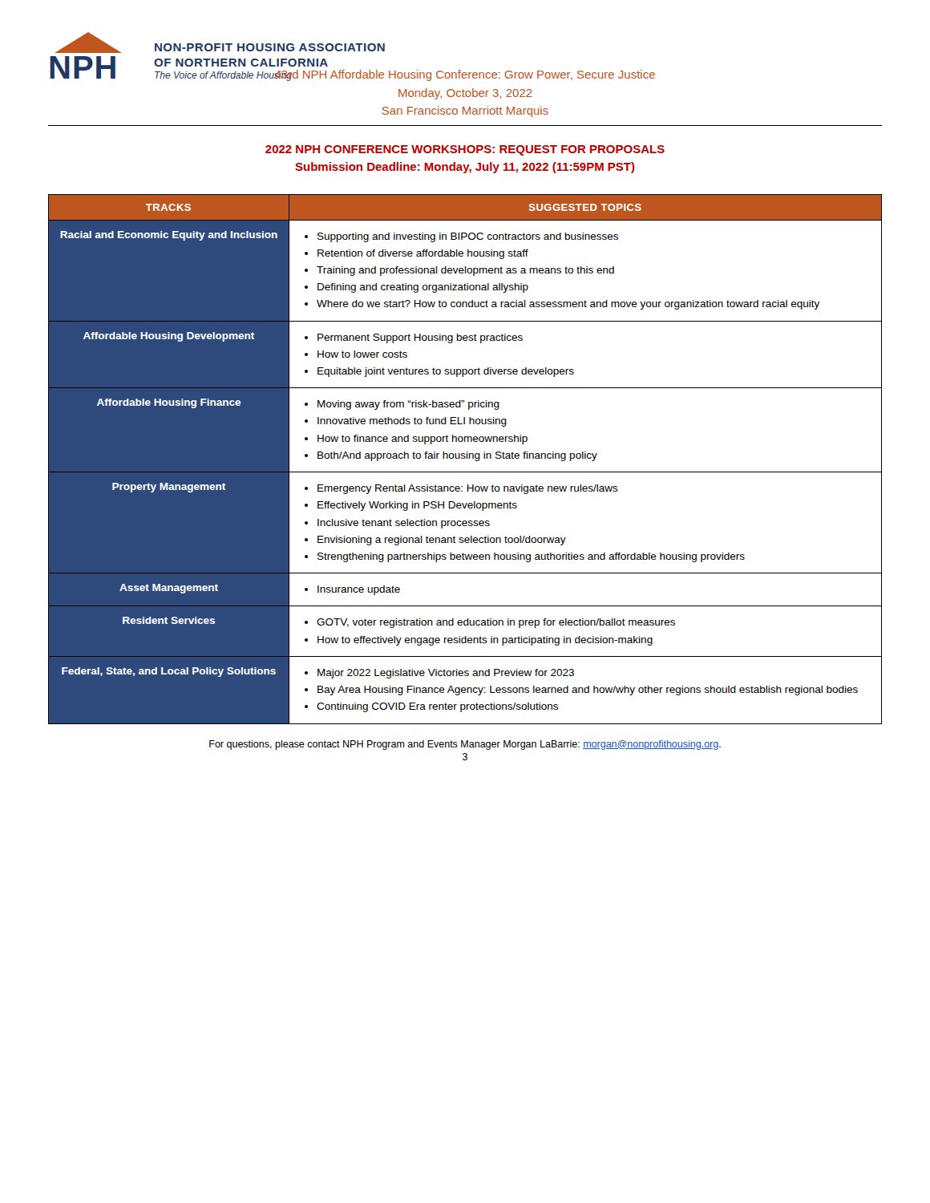NPH
NON-PROFIT HOUSING ASSOCIATION
OF NORTHERN CALIFORNIA
The Voice of Affordable Housing
43rd NPH Affordable Housing Conference: Grow Power, Secure Justice
Monday, October 3, 2022
San Francisco Marriott Marquis
2022 NPH CONFERENCE WORKSHOPS: REQUEST FOR PROPOSALS
Submission Deadline: Monday, July 11, 2022 (11:59PM PST)
| TRACKS | SUGGESTED TOPICS |
| --- | --- |
| Racial and Economic Equity and Inclusion | Supporting and investing in BIPOC contractors and businesses Retention of diverse affordable housing staff Training and professional development as a means to this end Defining and creating organizational allyship Where do we start? How to conduct a racial assessment and move your organization toward racial equity |
| Affordable Housing Development | Permanent Support Housing best practices How to lower costs Equitable joint ventures to support diverse developers |
| Affordable Housing Finance | Moving away from “risk-based” pricing Innovative methods to fund ELI housing How to finance and support homeownership Both/And approach to fair housing in State financing policy |
| Property Management | Emergency Rental Assistance: How to navigate new rules/laws Effectively Working in PSH Developments Inclusive tenant selection processes Envisioning a regional tenant selection tool/doorway Strengthening partnerships between housing authorities and affordable housing providers |
| Asset Management | Insurance update |
| Resident Services | GOTV, voter registration and education in prep for election/ballot measures How to effectively engage residents in participating in decision-making |
| Federal, State, and Local Policy Solutions | Major 2022 Legislative Victories and Preview for 2023 Bay Area Housing Finance Agency: Lessons learned and how/why other regions should establish regional bodies Continuing COVID Era renter protections/solutions |
For questions, please contact NPH Program and Events Manager Morgan LaBarrie: morgan@nonprofithousing.org.
3